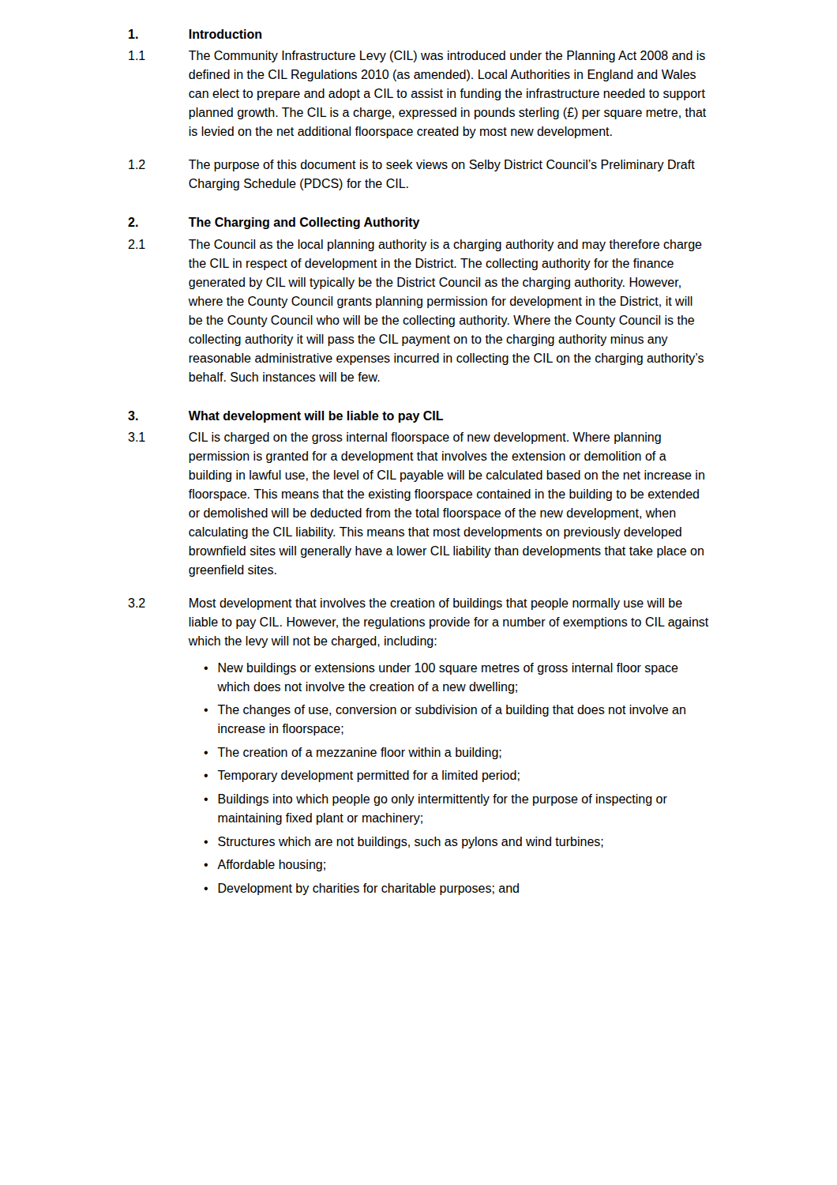1. Introduction
1.1 The Community Infrastructure Levy (CIL) was introduced under the Planning Act 2008 and is defined in the CIL Regulations 2010 (as amended). Local Authorities in England and Wales can elect to prepare and adopt a CIL to assist in funding the infrastructure needed to support planned growth. The CIL is a charge, expressed in pounds sterling (£) per square metre, that is levied on the net additional floorspace created by most new development.
1.2 The purpose of this document is to seek views on Selby District Council’s Preliminary Draft Charging Schedule (PDCS) for the CIL.
2. The Charging and Collecting Authority
2.1 The Council as the local planning authority is a charging authority and may therefore charge the CIL in respect of development in the District. The collecting authority for the finance generated by CIL will typically be the District Council as the charging authority. However, where the County Council grants planning permission for development in the District, it will be the County Council who will be the collecting authority. Where the County Council is the collecting authority it will pass the CIL payment on to the charging authority minus any reasonable administrative expenses incurred in collecting the CIL on the charging authority’s behalf. Such instances will be few.
3. What development will be liable to pay CIL
3.1 CIL is charged on the gross internal floorspace of new development. Where planning permission is granted for a development that involves the extension or demolition of a building in lawful use, the level of CIL payable will be calculated based on the net increase in floorspace. This means that the existing floorspace contained in the building to be extended or demolished will be deducted from the total floorspace of the new development, when calculating the CIL liability. This means that most developments on previously developed brownfield sites will generally have a lower CIL liability than developments that take place on greenfield sites.
3.2 Most development that involves the creation of buildings that people normally use will be liable to pay CIL. However, the regulations provide for a number of exemptions to CIL against which the levy will not be charged, including:
New buildings or extensions under 100 square metres of gross internal floor space which does not involve the creation of a new dwelling;
The changes of use, conversion or subdivision of a building that does not involve an increase in floorspace;
The creation of a mezzanine floor within a building;
Temporary development permitted for a limited period;
Buildings into which people go only intermittently for the purpose of inspecting or maintaining fixed plant or machinery;
Structures which are not buildings, such as pylons and wind turbines;
Affordable housing;
Development by charities for charitable purposes; and